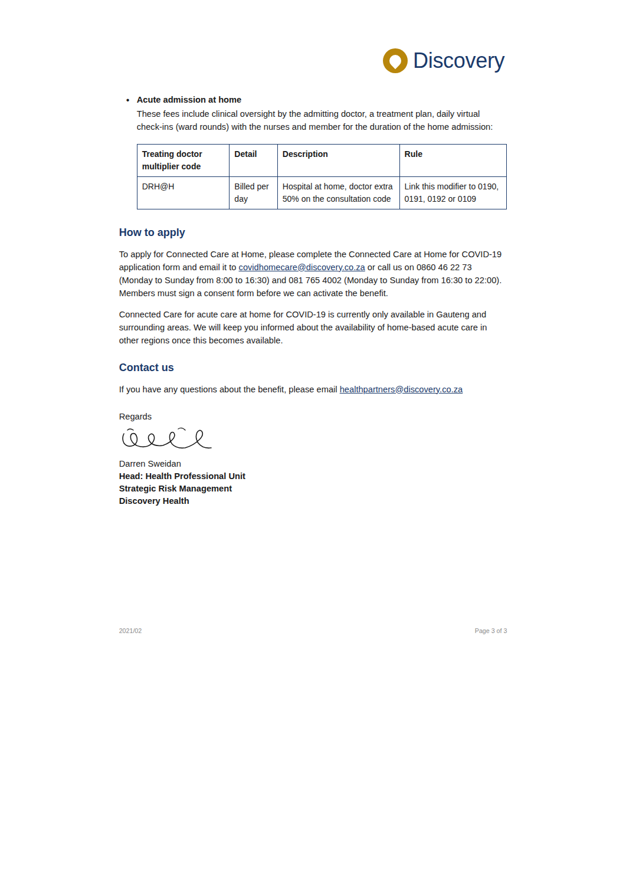Discovery
Acute admission at home
These fees include clinical oversight by the admitting doctor, a treatment plan, daily virtual check-ins (ward rounds) with the nurses and member for the duration of the home admission:
| Treating doctor multiplier code | Detail | Description | Rule |
| --- | --- | --- | --- |
| DRH@H | Billed per day | Hospital at home, doctor extra 50% on the consultation code | Link this modifier to 0190, 0191, 0192 or 0109 |
How to apply
To apply for Connected Care at Home, please complete the Connected Care at Home for COVID-19 application form and email it to covidhomecare@discovery.co.za or call us on 0860 46 22 73 (Monday to Sunday from 8:00 to 16:30) and 081 765 4002 (Monday to Sunday from 16:30 to 22:00). Members must sign a consent form before we can activate the benefit.
Connected Care for acute care at home for COVID-19 is currently only available in Gauteng and surrounding areas. We will keep you informed about the availability of home-based acute care in other regions once this becomes available.
Contact us
If you have any questions about the benefit, please email healthpartners@discovery.co.za
Regards
Darren Sweidan
Head: Health Professional Unit
Strategic Risk Management
Discovery Health
2021/02 Page 3 of 3